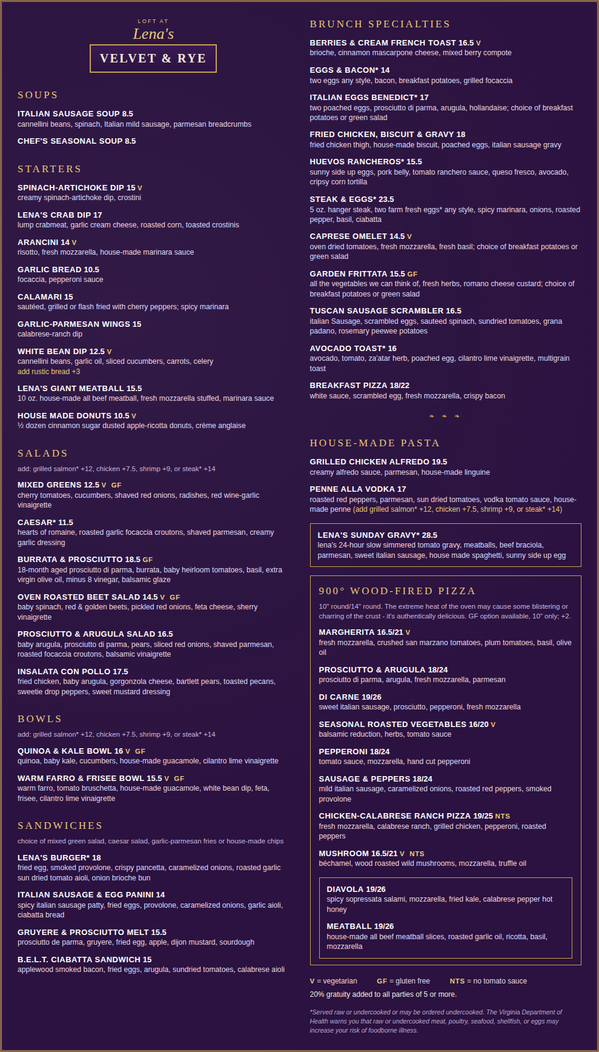LOFT AT
Lena's
VELVET & RYE
Soups
ITALIAN SAUSAGE SOUP 8.5
cannellini beans, spinach, Italian mild sausage, parmesan breadcrumbs
CHEF'S SEASONAL SOUP 8.5
Starters
SPINACH-ARTICHOKE DIP 15 V
creamy spinach-artichoke dip, crostini
LENA'S CRAB DIP 17
lump crabmeat, garlic cream cheese, roasted corn, toasted crostinis
ARANCINI 14 V
risotto, fresh mozzarella, house-made marinara sauce
GARLIC BREAD 10.5
focaccia, pepperoni sauce
CALAMARI 15
sautéed, grilled or flash fried with cherry peppers; spicy marinara
GARLIC-PARMESAN WINGS 15
calabrese-ranch dip
WHITE BEAN DIP 12.5 V
cannellini beans, garlic oil, sliced cucumbers, carrots, celery
add rustic bread +3
LENA'S GIANT MEATBALL 15.5
10 oz. house-made all beef meatball, fresh mozzarella stuffed, marinara sauce
HOUSE MADE DONUTS 10.5 V
½ dozen cinnamon sugar dusted apple-ricotta donuts, crème anglaise
Salads
add: grilled salmon* +12, chicken +7.5, shrimp +9, or steak* +14
MIXED GREENS 12.5 V GF
cherry tomatoes, cucumbers, shaved red onions, radishes, red wine-garlic vinaigrette
CAESAR* 11.5
hearts of romaine, roasted garlic focaccia croutons, shaved parmesan, creamy garlic dressing
BURRATA & PROSCIUTTO 18.5 GF
18-month aged prosciutto di parma, burrata, baby heirloom tomatoes, basil, extra virgin olive oil, minus 8 vinegar, balsamic glaze
OVEN ROASTED BEET SALAD 14.5 V GF
baby spinach, red & golden beets, pickled red onions, feta cheese, sherry vinaigrette
PROSCIUTTO & ARUGULA SALAD 16.5
baby arugula, prosciutto di parma, pears, sliced red onions, shaved parmesan, roasted focaccia croutons, balsamic vinaigrette
INSALATA CON POLLO 17.5
fried chicken, baby arugula, gorgonzola cheese, bartlett pears, toasted pecans, sweetie drop peppers, sweet mustard dressing
Bowls
add: grilled salmon* +12, chicken +7.5, shrimp +9, or steak* +14
QUINOA & KALE BOWL 16 V GF
quinoa, baby kale, cucumbers, house-made guacamole, cilantro lime vinaigrette
WARM FARRO & FRISEE BOWL 15.5 V GF
warm farro, tomato bruschetta, house-made guacamole, white bean dip, feta, frisee, cilantro lime vinaigrette
Sandwiches
choice of mixed green salad, caesar salad, garlic-parmesan fries or house-made chips
LENA'S BURGER* 18
fried egg, smoked provolone, crispy pancetta, caramelized onions, roasted garlic sun dried tomato aioli, onion brioche bun
ITALIAN SAUSAGE & EGG PANINI 14
spicy italian sausage patty, fried eggs, provolone, caramelized onions, garlic aioli, ciabatta bread
GRUYERE & PROSCIUTTO MELT 15.5
prosciutto de parma, gruyere, fried egg, apple, dijon mustard, sourdough
B.E.L.T. CIABATTA SANDWICH 15
applewood smoked bacon, fried eggs, arugula, sundried tomatoes, calabrese aioli
Brunch Specialties
BERRIES & CREAM FRENCH TOAST 16.5 V
brioche, cinnamon mascarpone cheese, mixed berry compote
EGGS & BACON* 14
two eggs any style, bacon, breakfast potatoes, grilled focaccia
ITALIAN EGGS BENEDICT* 17
two poached eggs, prosciutto di parma, arugula, hollandaise; choice of breakfast potatoes or green salad
FRIED CHICKEN, BISCUIT & GRAVY 18
fried chicken thigh, house-made biscuit, poached eggs, italian sausage gravy
HUEVOS RANCHEROS* 15.5
sunny side up eggs, pork belly, tomato ranchero sauce, queso fresco, avocado, cripsy corn tortilla
STEAK & EGGS* 23.5
5 oz. hanger steak, two farm fresh eggs* any style, spicy marinara, onions, roasted pepper, basil, ciabatta
CAPRESE OMELET 14.5 V
oven dried tomatoes, fresh mozzarella, fresh basil; choice of breakfast potatoes or green salad
GARDEN FRITTATA 15.5 GF
all the vegetables we can think of, fresh herbs, romano cheese custard; choice of breakfast potatoes or green salad
TUSCAN SAUSAGE SCRAMBLER 16.5
italian Sausage, scrambled eggs, sauteed spinach, sundried tomatoes, grana padano, rosemary peewee potatoes
AVOCADO TOAST* 16
avocado, tomato, za'atar herb, poached egg, cilantro lime vinaigrette, multigrain toast
BREAKFAST PIZZA 18/22
white sauce, scrambled egg, fresh mozzarella, crispy bacon
❧ ❧ ❧
House-Made Pasta
GRILLED CHICKEN ALFREDO 19.5
creamy alfredo sauce, parmesan, house-made linguine
PENNE ALLA VODKA 17
roasted red peppers, parmesan, sun dried tomatoes, vodka tomato sauce, house-made penne (add grilled salmon* +12, chicken +7.5, shrimp +9, or steak* +14)
LENA'S SUNDAY GRAVY* 28.5
lena's 24-hour slow simmered tomato gravy, meatballs, beef braciola, parmesan, sweet italian sausage, house made spaghetti, sunny side up egg
900° Wood-Fired Pizza
10" round/14" round. The extreme heat of the oven may cause some blistering or charring of the crust - it's authentically delicious. GF option available, 10" only; +2.
MARGHERITA 16.5/21 V
fresh mozzarella, crushed san marzano tomatoes, plum tomatoes, basil, olive oil
PROSCIUTTO & ARUGULA 18/24
prosciutto di parma, arugula, fresh mozzarella, parmesan
DI CARNE 19/26
sweet italian sausage, prosciutto, pepperoni, fresh mozzarella
SEASONAL ROASTED VEGETABLES 16/20 V
balsamic reduction, herbs, tomato sauce
PEPPERONI 18/24
tomato sauce, mozzarella, hand cut pepperoni
SAUSAGE & PEPPERS 18/24
mild italian sausage, caramelized onions, roasted red peppers, smoked provolone
CHICKEN-CALABRESE RANCH PIZZA 19/25 NTS
fresh mozzarella, calabrese ranch, grilled chicken, pepperoni, roasted peppers
MUSHROOM 16.5/21 V NTS
béchamel, wood roasted wild mushrooms, mozzarella, truffle oil
DIAVOLA 19/26
spicy sopressata salami, mozzarella, fried kale, calabrese pepper hot honey
MEATBALL 19/26
house-made all beef meatball slices, roasted garlic oil, ricotta, basil, mozzarella
V = vegetarian GF = gluten free NTS = no tomato sauce
20% gratuity added to all parties of 5 or more.
*Served raw or undercooked or may be ordered undercooked. The Virginia Department of Health warns you that raw or undercooked meat, poultry, seafood, shellfish, or eggs may increase your risk of foodborne illness.